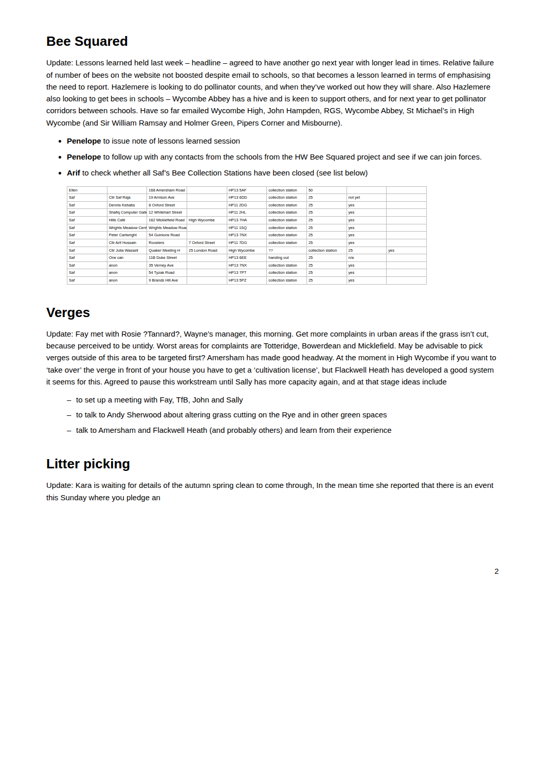Bee Squared
Update: Lessons learned held last week – headline – agreed to have another go next year with longer lead in times. Relative failure of number of bees on the website not boosted despite email to schools, so that becomes a lesson learned in terms of emphasising the need to report. Hazlemere is looking to do pollinator counts, and when they’ve worked out how they will share. Also Hazlemere also looking to get bees in schools – Wycombe Abbey has a hive and is keen to support others, and for next year to get pollinator corridors between schools. Have so far emailed Wycombe High, John Hampden, RGS, Wycombe Abbey, St Michael’s in High Wycombe (and Sir William Ramsay and Holmer Green, Pipers Corner and Misbourne).
Penelope to issue note of lessons learned session
Penelope to follow up with any contacts from the schools from the HW Bee Squared project and see if we can join forces.
Arif to check whether all Saf’s Bee Collection Stations have been closed (see list below)
| Ellen | | 168 Amersham Road | | HP13 5AF | collection station | 50 | | |
| Saf | Cllr Saf Raja | 19 Arnison Ave | | HP13 6DD | collection station | 25 | not yet | |
| Saf | Dennis Kebabs | 8 Oxford Street | | HP11 2DG | collection station | 25 | yes | |
| Saf | Shafiq Computer Gallery | 12 Whitehart Street | | HP11 2HL | collection station | 25 | yes | |
| Saf | Hills Café | 162 Micklefield Road | High Wycombe | HP13 7HA | collection station | 25 | yes | |
| Saf | Wrights Meadow Centre | Wrights Meadow Road | | HP11 1SQ | collection station | 25 | yes | |
| Saf | Peter Cartwright | 54 Guinions Road | | HP13 7NX | collection station | 25 | yes | |
| Saf | Cllr Arif Hussain | Roosters | 7 Oxford Street | HP11 7DG | collection station | 25 | yes | |
| Saf | Cllr Julia Wassell | Quaker Meeting H | 25 London Road | High Wycombe | ?? | collection station | 25 | yes |
| Saf | One can | 11B Duke Street | | HP13 6EE | handing out | 25 | n/a | |
| Saf | anon | 35 Verney Ave | | HP13 7NX | collection station | 25 | yes | |
| Saf | anon | 54 Tyzak Road | | HP13 7PT | collection station | 25 | yes | |
| Saf | anon | 9 Brands Hill Ave | | HP13 5PZ | collection station | 25 | yes | |
Verges
Update: Fay met with Rosie ?Tannard?, Wayne’s manager, this morning. Get more complaints in urban areas if the grass isn’t cut, because perceived to be untidy. Worst areas for complaints are Totteridge, Bowerdean and Micklefield. May be advisable to pick verges outside of this area to be targeted first? Amersham has made good headway. At the moment in High Wycombe if you want to ‘take over’ the verge in front of your house you have to get a ‘cultivation license’, but Flackwell Heath has developed a good system it seems for this. Agreed to pause this workstream until Sally has more capacity again, and at that stage ideas include
to set up a meeting with Fay, TfB, John and Sally
to talk to Andy Sherwood about altering grass cutting on the Rye and in other green spaces
talk to Amersham and Flackwell Heath (and probably others) and learn from their experience
Litter picking
Update: Kara is waiting for details of the autumn spring clean to come through, In the mean time she reported that there is an event this Sunday where you pledge an
2